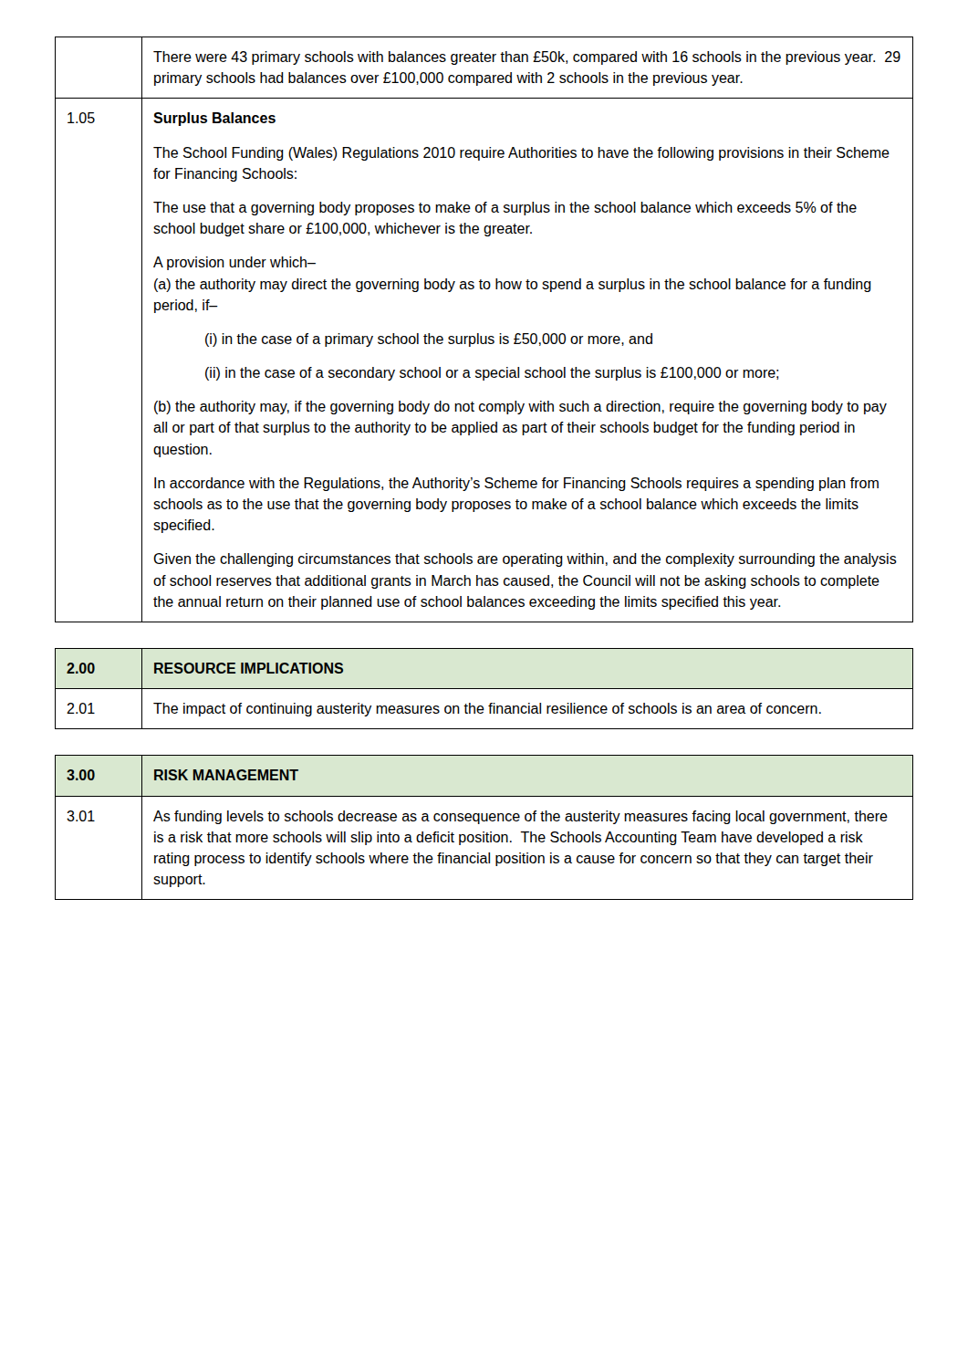| | There were 43 primary schools with balances greater than £50k, compared with 16 schools in the previous year. 29 primary schools had balances over £100,000 compared with 2 schools in the previous year. |
| 1.05 | Surplus Balances The School Funding (Wales) Regulations 2010 require Authorities to have the following provisions in their Scheme for Financing Schools: The use that a governing body proposes to make of a surplus in the school balance which exceeds 5% of the school budget share or £100,000, whichever is the greater. A provision under which– (a) the authority may direct the governing body as to how to spend a surplus in the school balance for a funding period, if– (i) in the case of a primary school the surplus is £50,000 or more, and (ii) in the case of a secondary school or a special school the surplus is £100,000 or more; (b) the authority may, if the governing body do not comply with such a direction, require the governing body to pay all or part of that surplus to the authority to be applied as part of their schools budget for the funding period in question. In accordance with the Regulations, the Authority’s Scheme for Financing Schools requires a spending plan from schools as to the use that the governing body proposes to make of a school balance which exceeds the limits specified. Given the challenging circumstances that schools are operating within, and the complexity surrounding the analysis of school reserves that additional grants in March has caused, the Council will not be asking schools to complete the annual return on their planned use of school balances exceeding the limits specified this year. |
| 2.00 | RESOURCE IMPLICATIONS |
| 2.01 | The impact of continuing austerity measures on the financial resilience of schools is an area of concern. |
| 3.00 | RISK MANAGEMENT |
| 3.01 | As funding levels to schools decrease as a consequence of the austerity measures facing local government, there is a risk that more schools will slip into a deficit position. The Schools Accounting Team have developed a risk rating process to identify schools where the financial position is a cause for concern so that they can target their support. |